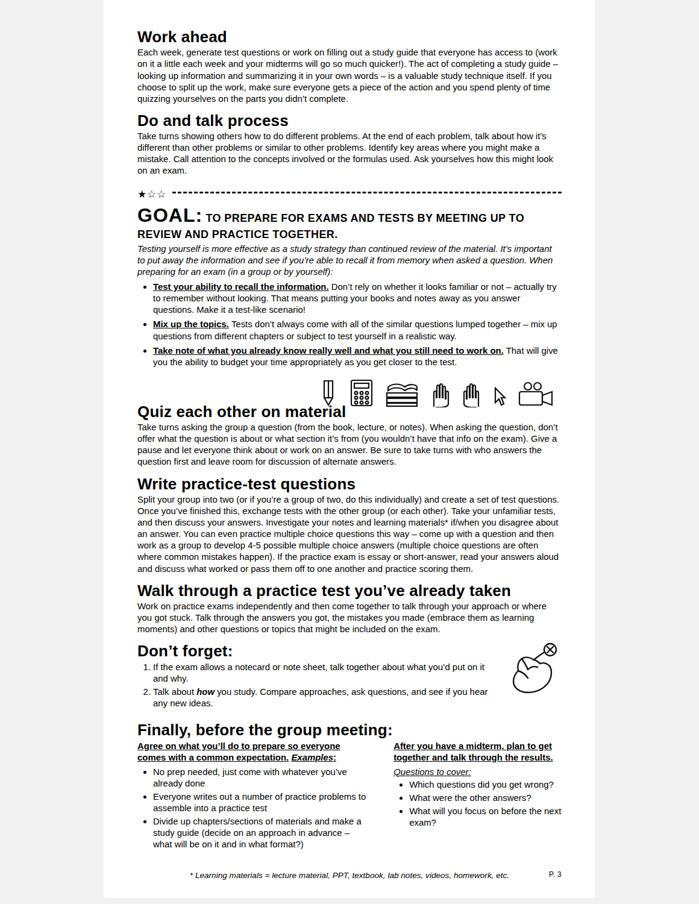Work ahead
Each week, generate test questions or work on filling out a study guide that everyone has access to (work on it a little each week and your midterms will go so much quicker!). The act of completing a study guide – looking up information and summarizing it in your own words – is a valuable study technique itself. If you choose to split up the work, make sure everyone gets a piece of the action and you spend plenty of time quizzing yourselves on the parts you didn’t complete.
Do and talk process
Take turns showing others how to do different problems. At the end of each problem, talk about how it’s different than other problems or similar to other problems. Identify key areas where you might make a mistake. Call attention to the concepts involved or the formulas used. Ask yourselves how this might look on an exam.
★☆☆
GOAL: to prepare for exams and tests by meeting up to review and practice together.
Testing yourself is more effective as a study strategy than continued review of the material. It’s important to put away the information and see if you’re able to recall it from memory when asked a question. When preparing for an exam (in a group or by yourself):
Test your ability to recall the information. Don’t rely on whether it looks familiar or not – actually try to remember without looking. That means putting your books and notes away as you answer questions. Make it a test-like scenario!
Mix up the topics. Tests don’t always come with all of the similar questions lumped together – mix up questions from different chapters or subject to test yourself in a realistic way.
Take note of what you already know really well and what you still need to work on. That will give you the ability to budget your time appropriately as you get closer to the test.
Quiz each other on material
Take turns asking the group a question (from the book, lecture, or notes). When asking the question, don’t offer what the question is about or what section it’s from (you wouldn’t have that info on the exam). Give a pause and let everyone think about or work on an answer. Be sure to take turns with who answers the question first and leave room for discussion of alternate answers.
Write practice-test questions
Split your group into two (or if you’re a group of two, do this individually) and create a set of test questions. Once you’ve finished this, exchange tests with the other group (or each other). Take your unfamiliar tests, and then discuss your answers. Investigate your notes and learning materials* if/when you disagree about an answer. You can even practice multiple choice questions this way – come up with a question and then work as a group to develop 4-5 possible multiple choice answers (multiple choice questions are often where common mistakes happen). If the practice exam is essay or short-answer, read your answers aloud and discuss what worked or pass them off to one another and practice scoring them.
Walk through a practice test you’ve already taken
Work on practice exams independently and then come together to talk through your approach or where you got stuck. Talk through the answers you got, the mistakes you made (embrace them as learning moments) and other questions or topics that might be included on the exam.
Don’t forget:
If the exam allows a notecard or note sheet, talk together about what you’d put on it and why.
Talk about how you study. Compare approaches, ask questions, and see if you hear any new ideas.
Finally, before the group meeting:
Agree on what you’ll do to prepare so everyone comes with a common expectation. Examples:
No prep needed, just come with whatever you’ve already done
Everyone writes out a number of practice problems to assemble into a practice test
Divide up chapters/sections of materials and make a study guide (decide on an approach in advance – what will be on it and in what format?)
After you have a midterm, plan to get together and talk through the results.
Questions to cover:
Which questions did you get wrong?
What were the other answers?
What will you focus on before the next exam?
* Learning materials = lecture material, PPT, textbook, lab notes, videos, homework, etc. P. 3